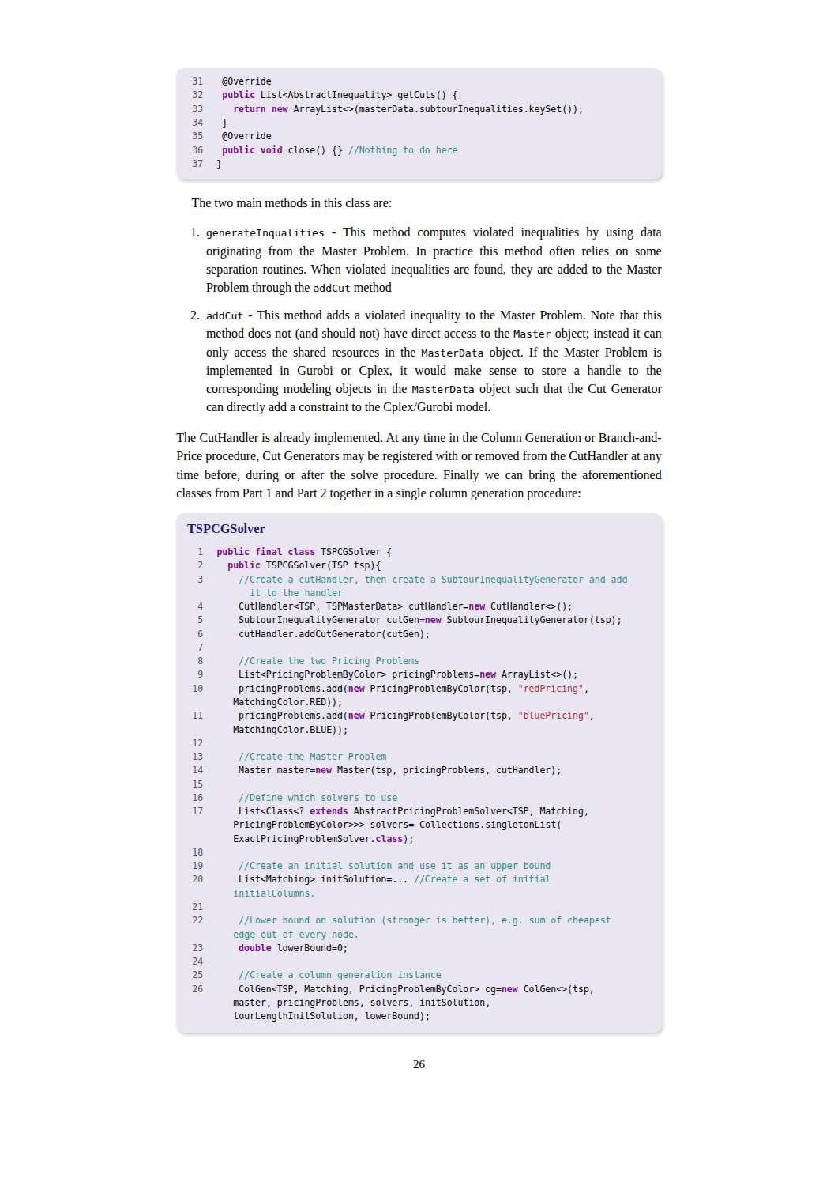31  @Override
32  public List<AbstractInequality> getCuts() {
33    return new ArrayList<>(masterData.subtourInequalities.keySet());
34  }
35  @Override
36  public void close() {} //Nothing to do here
37 }
The two main methods in this class are:
generateInqualities - This method computes violated inequalities by using data originating from the Master Problem. In practice this method often relies on some separation routines. When violated inequalities are found, they are added to the Master Problem through the addCut method
addCut - This method adds a violated inequality to the Master Problem. Note that this method does not (and should not) have direct access to the Master object; instead it can only access the shared resources in the MasterData object. If the Master Problem is implemented in Gurobi or Cplex, it would make sense to store a handle to the corresponding modeling objects in the MasterData object such that the Cut Generator can directly add a constraint to the Cplex/Gurobi model.
The CutHandler is already implemented. At any time in the Column Generation or Branch-and-Price procedure, Cut Generators may be registered with or removed from the CutHandler at any time before, during or after the solve procedure. Finally we can bring the aforementioned classes from Part 1 and Part 2 together in a single column generation procedure:
TSPCGSolver
1 public final class TSPCGSolver {
2   public TSPCGSolver(TSP tsp){
3     //Create a cutHandler, then create a SubtourInequalityGenerator and add
            it to the handler
4     CutHandler<TSP, TSPMasterData> cutHandler=new CutHandler<>();
5     SubtourInequalityGenerator cutGen=new SubtourInequalityGenerator(tsp);
6     cutHandler.addCutGenerator(cutGen);
7
8     //Create the two Pricing Problems
9     List<PricingProblemByColor> pricingProblems=new ArrayList<>();
10     pricingProblems.add(new PricingProblemByColor(tsp, "redPricing",
         MatchingColor.RED));
11     pricingProblems.add(new PricingProblemByColor(tsp, "bluePricing",
         MatchingColor.BLUE));
12
13     //Create the Master Problem
14     Master master=new Master(tsp, pricingProblems, cutHandler);
15
16     //Define which solvers to use
17     List<Class<? extends AbstractPricingProblemSolver<TSP, Matching,
         PricingProblemByColor>>> solvers= Collections.singletonList(
         ExactPricingProblemSolver.class);
18
19     //Create an initial solution and use it as an upper bound
20     List<Matching> initSolution=... //Create a set of initial
         initialColumns.
21
22     //Lower bound on solution (stronger is better), e.g. sum of cheapest
         edge out of every node.
23     double lowerBound=0;
24
25     //Create a column generation instance
26     ColGen<TSP, Matching, PricingProblemByColor> cg=new ColGen<>(tsp,
         master, pricingProblems, solvers, initSolution,
         tourLengthInitSolution, lowerBound);
26